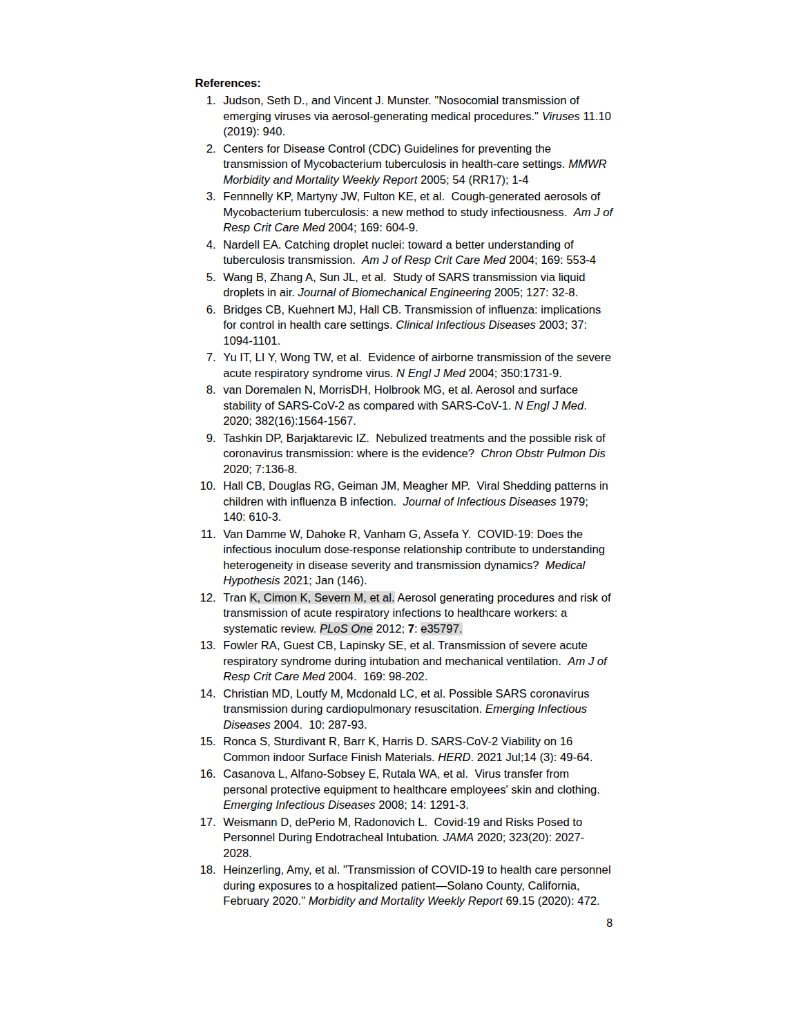References:
Judson, Seth D., and Vincent J. Munster. "Nosocomial transmission of emerging viruses via aerosol-generating medical procedures." Viruses 11.10 (2019): 940.
Centers for Disease Control (CDC) Guidelines for preventing the transmission of Mycobacterium tuberculosis in health-care settings. MMWR Morbidity and Mortality Weekly Report 2005; 54 (RR17); 1-4
Fennnelly KP, Martyny JW, Fulton KE, et al. Cough-generated aerosols of Mycobacterium tuberculosis: a new method to study infectiousness. Am J of Resp Crit Care Med 2004; 169: 604-9.
Nardell EA. Catching droplet nuclei: toward a better understanding of tuberculosis transmission. Am J of Resp Crit Care Med 2004; 169: 553-4
Wang B, Zhang A, Sun JL, et al. Study of SARS transmission via liquid droplets in air. Journal of Biomechanical Engineering 2005; 127: 32-8.
Bridges CB, Kuehnert MJ, Hall CB. Transmission of influenza: implications for control in health care settings. Clinical Infectious Diseases 2003; 37: 1094-1101.
Yu IT, LI Y, Wong TW, et al. Evidence of airborne transmission of the severe acute respiratory syndrome virus. N Engl J Med 2004; 350:1731-9.
van Doremalen N, MorrisDH, Holbrook MG, et al. Aerosol and surface stability of SARS-CoV-2 as compared with SARS-CoV-1. N Engl J Med. 2020; 382(16):1564-1567.
Tashkin DP, Barjaktarevic IZ. Nebulized treatments and the possible risk of coronavirus transmission: where is the evidence? Chron Obstr Pulmon Dis 2020; 7:136-8.
Hall CB, Douglas RG, Geiman JM, Meagher MP. Viral Shedding patterns in children with influenza B infection. Journal of Infectious Diseases 1979; 140: 610-3.
Van Damme W, Dahoke R, Vanham G, Assefa Y. COVID-19: Does the infectious inoculum dose-response relationship contribute to understanding heterogeneity in disease severity and transmission dynamics? Medical Hypothesis 2021; Jan (146).
Tran K, Cimon K, Severn M, et al. Aerosol generating procedures and risk of transmission of acute respiratory infections to healthcare workers: a systematic review. PLoS One 2012; 7: e35797.
Fowler RA, Guest CB, Lapinsky SE, et al. Transmission of severe acute respiratory syndrome during intubation and mechanical ventilation. Am J of Resp Crit Care Med 2004. 169: 98-202.
Christian MD, Loutfy M, Mcdonald LC, et al. Possible SARS coronavirus transmission during cardiopulmonary resuscitation. Emerging Infectious Diseases 2004. 10: 287-93.
Ronca S, Sturdivant R, Barr K, Harris D. SARS-CoV-2 Viability on 16 Common indoor Surface Finish Materials. HERD. 2021 Jul;14 (3): 49-64.
Casanova L, Alfano-Sobsey E, Rutala WA, et al. Virus transfer from personal protective equipment to healthcare employees' skin and clothing. Emerging Infectious Diseases 2008; 14: 1291-3.
Weismann D, dePerio M, Radonovich L. Covid-19 and Risks Posed to Personnel During Endotracheal Intubation. JAMA 2020; 323(20): 2027-2028.
Heinzerling, Amy, et al. "Transmission of COVID-19 to health care personnel during exposures to a hospitalized patient—Solano County, California, February 2020." Morbidity and Mortality Weekly Report 69.15 (2020): 472.
8